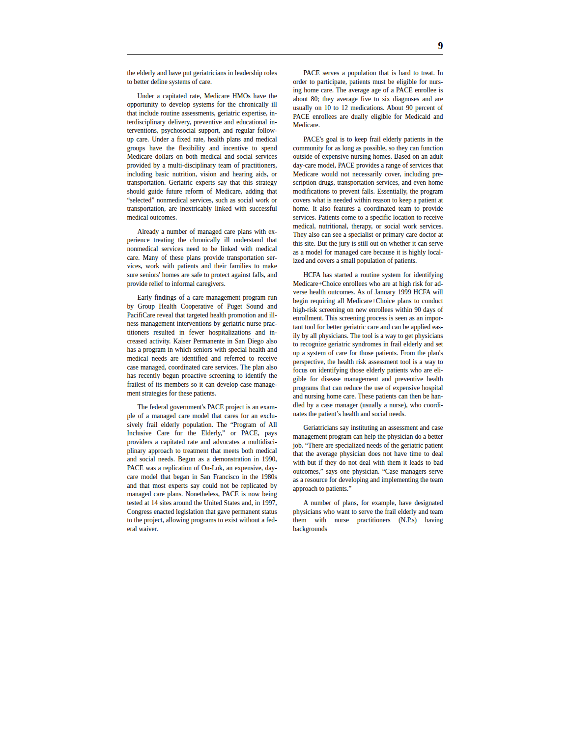9
the elderly and have put geriatricians in leadership roles to better define systems of care.
Under a capitated rate, Medicare HMOs have the opportunity to develop systems for the chronically ill that include routine assessments, geriatric expertise, interdisciplinary delivery, preventive and educational interventions, psychosocial support, and regular follow-up care. Under a fixed rate, health plans and medical groups have the flexibility and incentive to spend Medicare dollars on both medical and social services provided by a multi-disciplinary team of practitioners, including basic nutrition, vision and hearing aids, or transportation. Geriatric experts say that this strategy should guide future reform of Medicare, adding that “selected” nonmedical services, such as social work or transportation, are inextricably linked with successful medical outcomes.
Already a number of managed care plans with experience treating the chronically ill understand that nonmedical services need to be linked with medical care. Many of these plans provide transportation services, work with patients and their families to make sure seniors' homes are safe to protect against falls, and provide relief to informal caregivers.
Early findings of a care management program run by Group Health Cooperative of Puget Sound and PacifiCare reveal that targeted health promotion and illness management interventions by geriatric nurse practitioners resulted in fewer hospitalizations and increased activity. Kaiser Permanente in San Diego also has a program in which seniors with special health and medical needs are identified and referred to receive case managed, coordinated care services. The plan also has recently begun proactive screening to identify the frailest of its members so it can develop case management strategies for these patients.
The federal government's PACE project is an example of a managed care model that cares for an exclusively frail elderly population. The “Program of All Inclusive Care for the Elderly,” or PACE, pays providers a capitated rate and advocates a multidisciplinary approach to treatment that meets both medical and social needs. Begun as a demonstration in 1990, PACE was a replication of On-Lok, an expensive, day-care model that began in San Francisco in the 1980s and that most experts say could not be replicated by managed care plans. Nonetheless, PACE is now being tested at 14 sites around the United States and, in 1997, Congress enacted legislation that gave permanent status to the project, allowing programs to exist without a federal waiver.
PACE serves a population that is hard to treat. In order to participate, patients must be eligible for nursing home care. The average age of a PACE enrollee is about 80; they average five to six diagnoses and are usually on 10 to 12 medications. About 90 percent of PACE enrollees are dually eligible for Medicaid and Medicare.
PACE's goal is to keep frail elderly patients in the community for as long as possible, so they can function outside of expensive nursing homes. Based on an adult day-care model, PACE provides a range of services that Medicare would not necessarily cover, including prescription drugs, transportation services, and even home modifications to prevent falls. Essentially, the program covers what is needed within reason to keep a patient at home. It also features a coordinated team to provide services. Patients come to a specific location to receive medical, nutritional, therapy, or social work services. They also can see a specialist or primary care doctor at this site. But the jury is still out on whether it can serve as a model for managed care because it is highly localized and covers a small population of patients.
HCFA has started a routine system for identifying Medicare+Choice enrollees who are at high risk for adverse health outcomes. As of January 1999 HCFA will begin requiring all Medicare+Choice plans to conduct high-risk screening on new enrollees within 90 days of enrollment. This screening process is seen as an important tool for better geriatric care and can be applied easily by all physicians. The tool is a way to get physicians to recognize geriatric syndromes in frail elderly and set up a system of care for those patients. From the plan's perspective, the health risk assessment tool is a way to focus on identifying those elderly patients who are eligible for disease management and preventive health programs that can reduce the use of expensive hospital and nursing home care. These patients can then be handled by a case manager (usually a nurse), who coordinates the patient’s health and social needs.
Geriatricians say instituting an assessment and case management program can help the physician do a better job. “There are specialized needs of the geriatric patient that the average physician does not have time to deal with but if they do not deal with them it leads to bad outcomes,” says one physician. “Case managers serve as a resource for developing and implementing the team approach to patients.”
A number of plans, for example, have designated physicians who want to serve the frail elderly and team them with nurse practitioners (N.P.s) having backgrounds